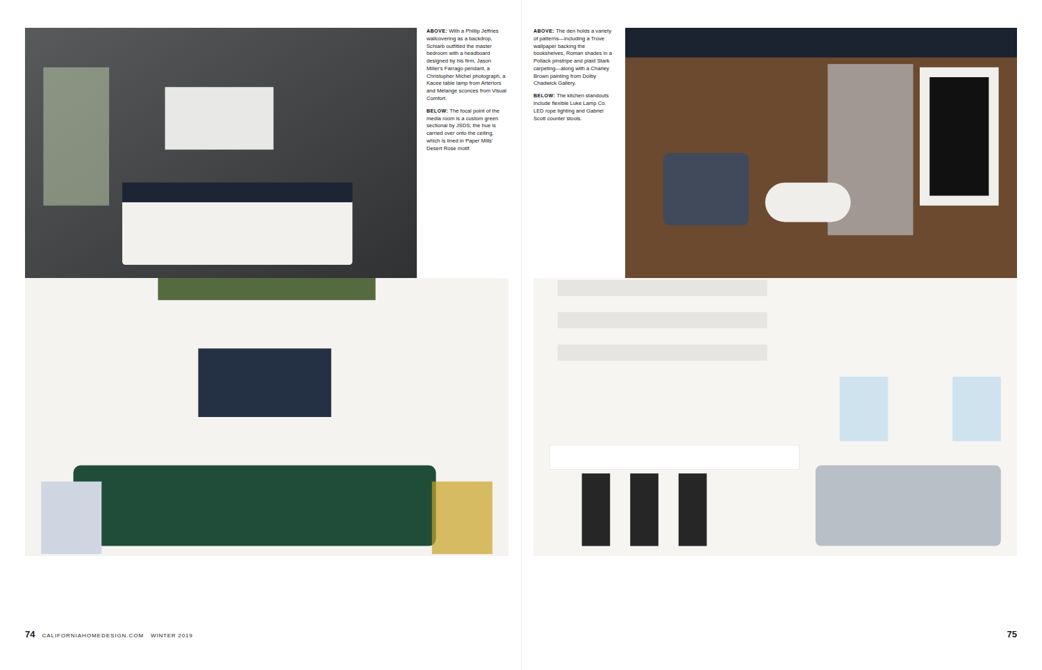Above: With a Phillip Jeffries wallcovering as a backdrop, Schlarb outfitted the master bedroom with a headboard designed by his firm, Jason Miller's Farrago pendant, a Christopher Michel photograph, a Kacee table lamp from Arteriors and Melange sconces from Visual Comfort.
Below: The focal point of the media room is a custom green sectional by JSDS; the hue is carried over onto the ceiling, which is lined in Paper Mills' Desert Rose motif.
74 CALIFORNIAHOMEDESIGN.COM Winter 2019
Above: The den holds a variety of patterns—including a Trove wallpaper backing the bookshelves, Roman shades in a Pollack pinstripe and plaid Stark carpeting—along with a Charley Brown painting from Dolby Chadwick Gallery.
Below: The kitchen standouts include flexible Luke Lamp Co. LED rope lighting and Gabriel Scott counter stools.
75